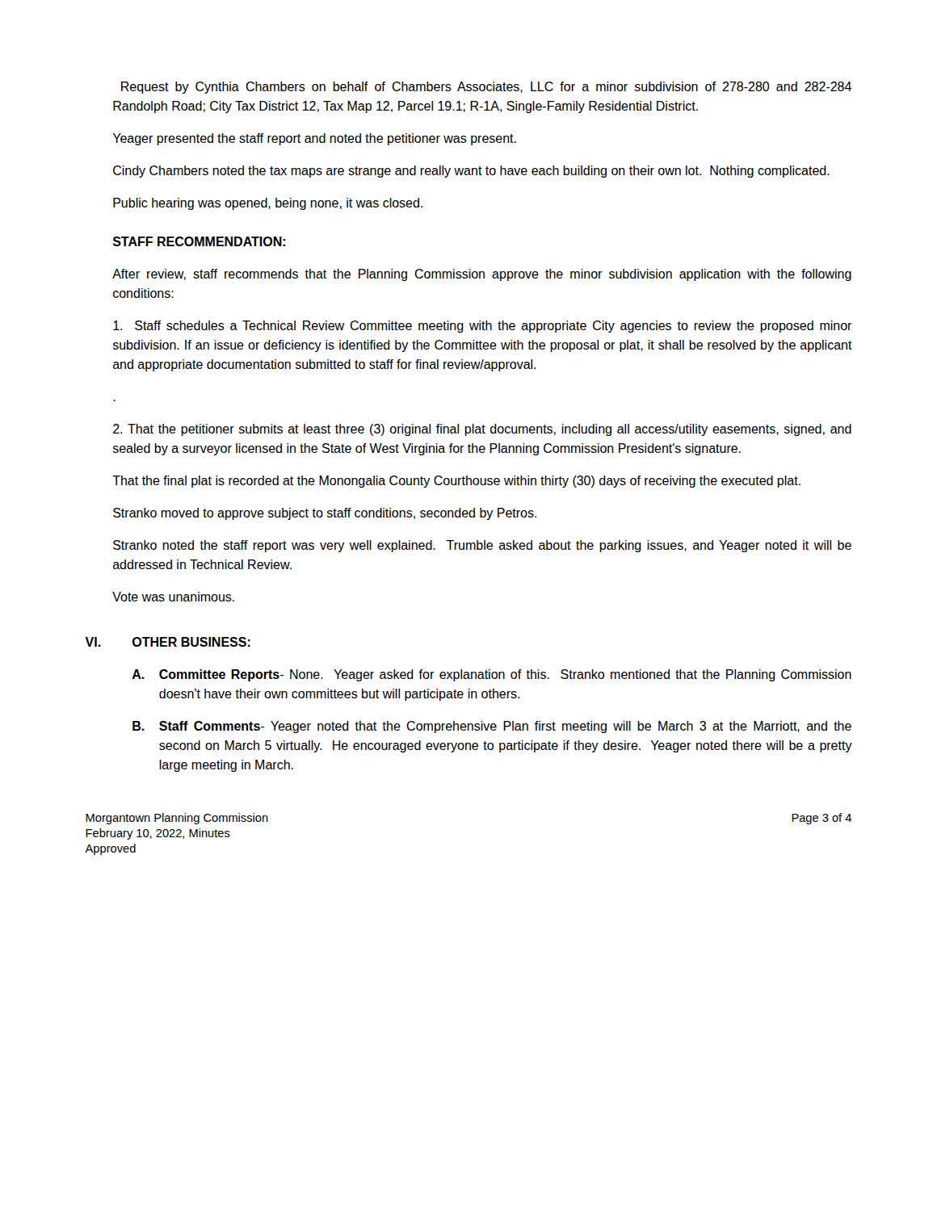Request by Cynthia Chambers on behalf of Chambers Associates, LLC for a minor subdivision of 278-280 and 282-284 Randolph Road; City Tax District 12, Tax Map 12, Parcel 19.1; R-1A, Single-Family Residential District.
Yeager presented the staff report and noted the petitioner was present.
Cindy Chambers noted the tax maps are strange and really want to have each building on their own lot. Nothing complicated.
Public hearing was opened, being none, it was closed.
STAFF RECOMMENDATION:
After review, staff recommends that the Planning Commission approve the minor subdivision application with the following conditions:
1. Staff schedules a Technical Review Committee meeting with the appropriate City agencies to review the proposed minor subdivision. If an issue or deficiency is identified by the Committee with the proposal or plat, it shall be resolved by the applicant and appropriate documentation submitted to staff for final review/approval.
.
2. That the petitioner submits at least three (3) original final plat documents, including all access/utility easements, signed, and sealed by a surveyor licensed in the State of West Virginia for the Planning Commission President's signature.
That the final plat is recorded at the Monongalia County Courthouse within thirty (30) days of receiving the executed plat.
Stranko moved to approve subject to staff conditions, seconded by Petros.
Stranko noted the staff report was very well explained. Trumble asked about the parking issues, and Yeager noted it will be addressed in Technical Review.
Vote was unanimous.
VI.
OTHER BUSINESS:
A. Committee Reports- None. Yeager asked for explanation of this. Stranko mentioned that the Planning Commission doesn't have their own committees but will participate in others.
B. Staff Comments- Yeager noted that the Comprehensive Plan first meeting will be March 3 at the Marriott, and the second on March 5 virtually. He encouraged everyone to participate if they desire. Yeager noted there will be a pretty large meeting in March.
Morgantown Planning Commission
February 10, 2022, Minutes
Approved
Page 3 of 4